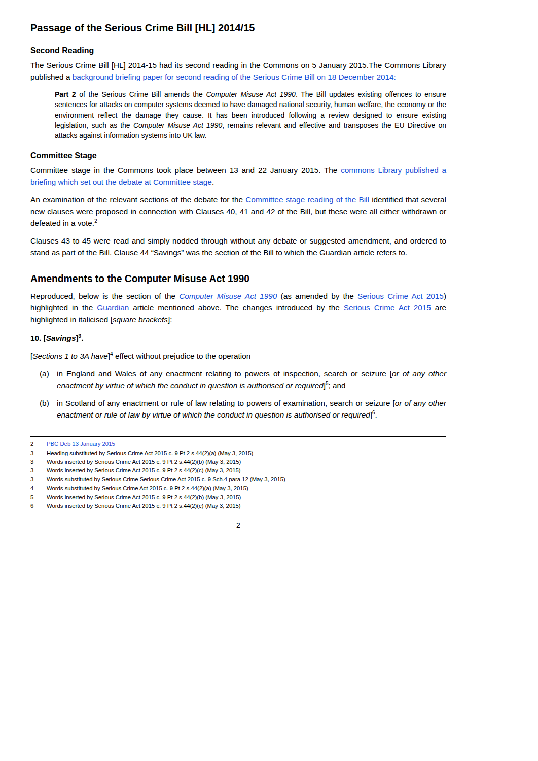Passage of the Serious Crime Bill [HL] 2014/15
Second Reading
The Serious Crime Bill [HL] 2014-15 had its second reading in the Commons on 5 January 2015.The Commons Library published a background briefing paper for second reading of the Serious Crime Bill on 18 December 2014:
Part 2 of the Serious Crime Bill amends the Computer Misuse Act 1990. The Bill updates existing offences to ensure sentences for attacks on computer systems deemed to have damaged national security, human welfare, the economy or the environment reflect the damage they cause. It has been introduced following a review designed to ensure existing legislation, such as the Computer Misuse Act 1990, remains relevant and effective and transposes the EU Directive on attacks against information systems into UK law.
Committee Stage
Committee stage in the Commons took place between 13 and 22 January 2015. The commons Library published a briefing which set out the debate at Committee stage.
An examination of the relevant sections of the debate for the Committee stage reading of the Bill identified that several new clauses were proposed in connection with Clauses 40, 41 and 42 of the Bill, but these were all either withdrawn or defeated in a vote.2
Clauses 43 to 45 were read and simply nodded through without any debate or suggested amendment, and ordered to stand as part of the Bill. Clause 44 “Savings” was the section of the Bill to which the Guardian article refers to.
Amendments to the Computer Misuse Act 1990
Reproduced, below is the section of the Computer Misuse Act 1990 (as amended by the Serious Crime Act 2015) highlighted in the Guardian article mentioned above. The changes introduced by the Serious Crime Act 2015 are highlighted in italicised [square brackets]:
10. [Savings]3.
[Sections 1 to 3A have]4 effect without prejudice to the operation—
(a) in England and Wales of any enactment relating to powers of inspection, search or seizure [or of any other enactment by virtue of which the conduct in question is authorised or required]5; and
(b) in Scotland of any enactment or rule of law relating to powers of examination, search or seizure [or of any other enactment or rule of law by virtue of which the conduct in question is authorised or required]6.
| 2 | PBC Deb 13 January 2015 |
| 3 | Heading substituted by Serious Crime Act 2015 c. 9 Pt 2 s.44(2)(a) (May 3, 2015) |
| 3 | Words inserted by Serious Crime Act 2015 c. 9 Pt 2 s.44(2)(b) (May 3, 2015) |
| 3 | Words inserted by Serious Crime Act 2015 c. 9 Pt 2 s.44(2)(c) (May 3, 2015) |
| 3 | Words substituted by Serious Crime Serious Crime Act 2015 c. 9 Sch.4 para.12 (May 3, 2015) |
| 4 | Words substituted by Serious Crime Act 2015 c. 9 Pt 2 s.44(2)(a) (May 3, 2015) |
| 5 | Words inserted by Serious Crime Act 2015 c. 9 Pt 2 s.44(2)(b) (May 3, 2015) |
| 6 | Words inserted by Serious Crime Act 2015 c. 9 Pt 2 s.44(2)(c) (May 3, 2015) |
2